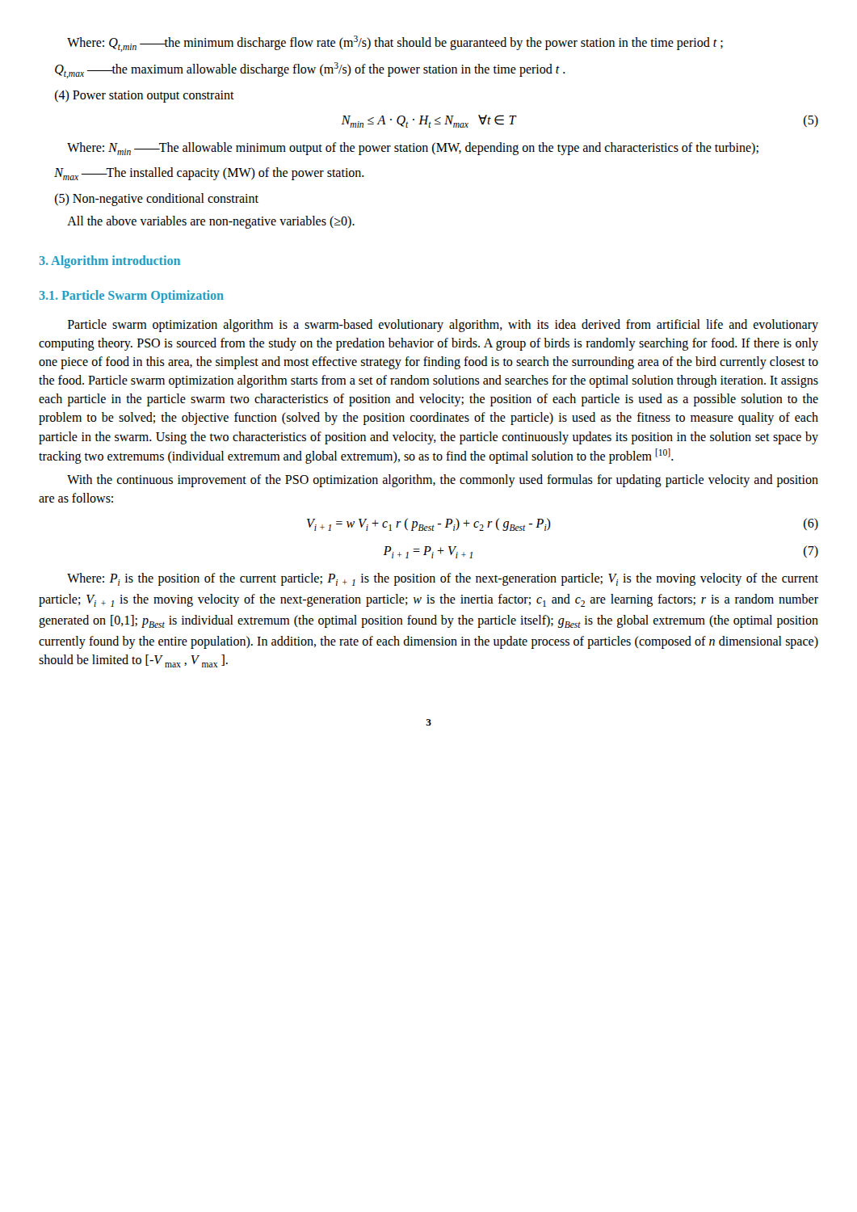Where: Qt,min ——the minimum discharge flow rate (m3/s) that should be guaranteed by the power station in the time period t ;
Qt,max ——the maximum allowable discharge flow (m3/s) of the power station in the time period t .
(4) Power station output constraint
Nmin ≤ A · Qt · Ht ≤ Nmax ∀t ∈ T
(5)
Where: Nmin ——The allowable minimum output of the power station (MW, depending on the type and characteristics of the turbine);
Nmax ——The installed capacity (MW) of the power station.
(5) Non-negative conditional constraint
All the above variables are non-negative variables (≥0).
3. Algorithm introduction
3.1. Particle Swarm Optimization
Particle swarm optimization algorithm is a swarm-based evolutionary algorithm, with its idea derived from artificial life and evolutionary computing theory. PSO is sourced from the study on the predation behavior of birds. A group of birds is randomly searching for food. If there is only one piece of food in this area, the simplest and most effective strategy for finding food is to search the surrounding area of the bird currently closest to the food. Particle swarm optimization algorithm starts from a set of random solutions and searches for the optimal solution through iteration. It assigns each particle in the particle swarm two characteristics of position and velocity; the position of each particle is used as a possible solution to the problem to be solved; the objective function (solved by the position coordinates of the particle) is used as the fitness to measure quality of each particle in the swarm. Using the two characteristics of position and velocity, the particle continuously updates its position in the solution set space by tracking two extremums (individual extremum and global extremum), so as to find the optimal solution to the problem [10].
With the continuous improvement of the PSO optimization algorithm, the commonly used formulas for updating particle velocity and position are as follows:
Vi + 1 = w Vi + c1 r ( pBest - Pi) + c2 r ( gBest - Pi)
(6)
Pi + 1 = Pi + Vi + 1
(7)
Where: Pi is the position of the current particle; Pi + 1 is the position of the next-generation particle; Vi is the moving velocity of the current particle; Vi + 1 is the moving velocity of the next-generation particle; w is the inertia factor; c1 and c2 are learning factors; r is a random number generated on [0,1]; pBest is individual extremum (the optimal position found by the particle itself); gBest is the global extremum (the optimal position currently found by the entire population). In addition, the rate of each dimension in the update process of particles (composed of n dimensional space) should be limited to [-V max , V max ].
3